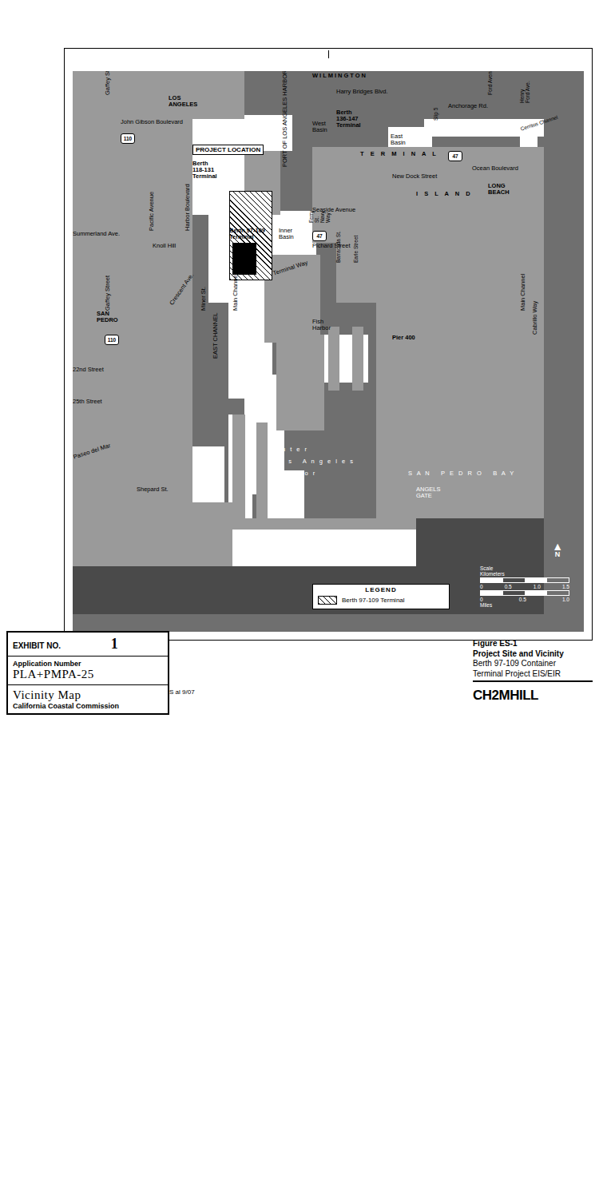WILMINGTON
Harry Bridges Blvd.
LOS
ANGELES
Berth
136-147
Terminal
West
Basin
East
Basin
Anchorage Rd.
Slip 5
Ford Avenue
Henry
Ford Ave.
Cerritos Channel
PROJECT LOCATION
Berth
118-131
Terminal
Berth 97-109
Terminal
Inner
Basin
T E R M I N A L
I S L A N D
New Dock Street
Ocean Boulevard
LONG
BEACH
PORT OF LOS ANGELES HARBOR
Seaside Avenue
Pichard Street
Ferry
St.
Navy
Way
Terminal Way
Barracuda St.
Earle Street
Fish
Harbor
Pier 400
Main Channel
Cabrillo Way
John Gibson Boulevard
Gaffey Street
Gaffey Street
Pacific Avenue
Harbor Boulevard
Summerland Ave.
Knoll Hill
SAN
PEDRO
Crescent Ave.
Miner St.
Main Channel
22nd Street
25th Street
EAST CHANNEL
Paseo del Mar
Shepard St.
O u t e r
L o s A n g e l e s
H a r b o r
S A N P E D R O B A Y
ANGELS
GATE
110
47
47
110
LEGEND
Berth 97-109 Terminal
▲
N
Scale
Kilometers
00.51.01.5
00.51.0
Miles
EXHIBIT NO. 1
Application Number
PLA+PMPA-25
Vicinity Map
California Coastal Commission
S al 9/07
Figure ES-1
Project Site and Vicinity
Berth 97-109 Container
Terminal Project EIS/EIR
CH2MHILL